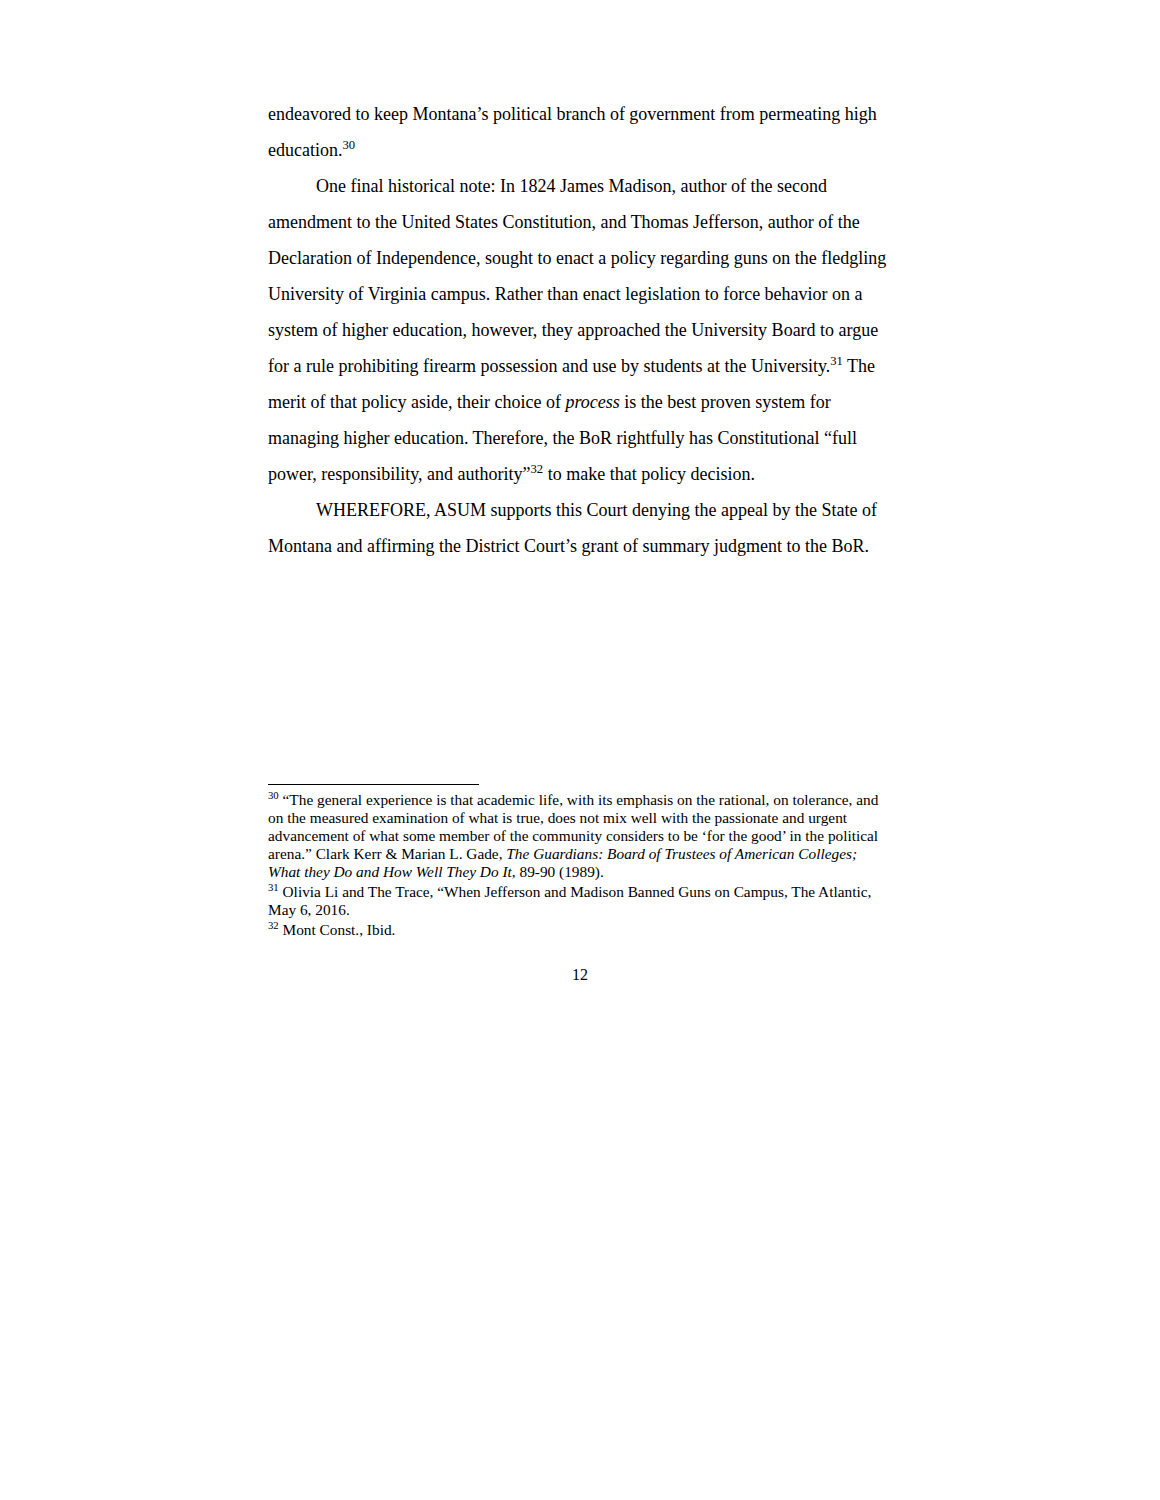endeavored to keep Montana’s political branch of government from permeating high education.30
One final historical note: In 1824 James Madison, author of the second amendment to the United States Constitution, and Thomas Jefferson, author of the Declaration of Independence, sought to enact a policy regarding guns on the fledgling University of Virginia campus. Rather than enact legislation to force behavior on a system of higher education, however, they approached the University Board to argue for a rule prohibiting firearm possession and use by students at the University.31 The merit of that policy aside, their choice of process is the best proven system for managing higher education. Therefore, the BoR rightfully has Constitutional “full power, responsibility, and authority”32 to make that policy decision.
WHEREFORE, ASUM supports this Court denying the appeal by the State of Montana and affirming the District Court’s grant of summary judgment to the BoR.
30 “The general experience is that academic life, with its emphasis on the rational, on tolerance, and on the measured examination of what is true, does not mix well with the passionate and urgent advancement of what some member of the community considers to be ‘for the good’ in the political arena.” Clark Kerr & Marian L. Gade, The Guardians: Board of Trustees of American Colleges; What they Do and How Well They Do It, 89-90 (1989).
31 Olivia Li and The Trace, “When Jefferson and Madison Banned Guns on Campus, The Atlantic, May 6, 2016.
32 Mont Const., Ibid.
12